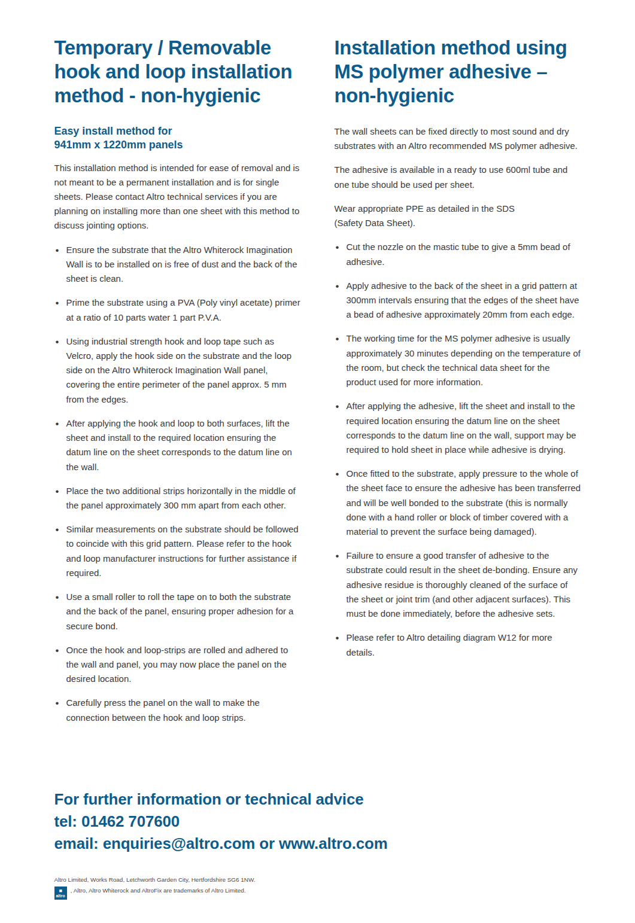Temporary / Removable hook and loop installation method - non-hygienic
Easy install method for
941mm x 1220mm panels
This installation method is intended for ease of removal and is not meant to be a permanent installation and is for single sheets. Please contact Altro technical services if you are planning on installing more than one sheet with this method to discuss jointing options.
Ensure the substrate that the Altro Whiterock Imagination Wall is to be installed on is free of dust and the back of the sheet is clean.
Prime the substrate using a PVA (Poly vinyl acetate) primer at a ratio of 10 parts water 1 part P.V.A.
Using industrial strength hook and loop tape such as Velcro, apply the hook side on the substrate and the loop side on the Altro Whiterock Imagination Wall panel, covering the entire perimeter of the panel approx. 5 mm from the edges.
After applying the hook and loop to both surfaces, lift the sheet and install to the required location ensuring the datum line on the sheet corresponds to the datum line on the wall.
Place the two additional strips horizontally in the middle of the panel approximately 300 mm apart from each other.
Similar measurements on the substrate should be followed to coincide with this grid pattern. Please refer to the hook and loop manufacturer instructions for further assistance if required.
Use a small roller to roll the tape on to both the substrate and the back of the panel, ensuring proper adhesion for a secure bond.
Once the hook and loop-strips are rolled and adhered to the wall and panel, you may now place the panel on the desired location.
Carefully press the panel on the wall to make the connection between the hook and loop strips.
Installation method using MS polymer adhesive – non-hygienic
The wall sheets can be fixed directly to most sound and dry substrates with an Altro recommended MS polymer adhesive.
The adhesive is available in a ready to use 600ml tube and one tube should be used per sheet.
Wear appropriate PPE as detailed in the SDS
(Safety Data Sheet).
Cut the nozzle on the mastic tube to give a 5mm bead of adhesive.
Apply adhesive to the back of the sheet in a grid pattern at 300mm intervals ensuring that the edges of the sheet have a bead of adhesive approximately 20mm from each edge.
The working time for the MS polymer adhesive is usually approximately 30 minutes depending on the temperature of the room, but check the technical data sheet for the product used for more information.
After applying the adhesive, lift the sheet and install to the required location ensuring the datum line on the sheet corresponds to the datum line on the wall, support may be required to hold sheet in place while adhesive is drying.
Once fitted to the substrate, apply pressure to the whole of the sheet face to ensure the adhesive has been transferred and will be well bonded to the substrate (this is normally done with a hand roller or block of timber covered with a material to prevent the surface being damaged).
Failure to ensure a good transfer of adhesive to the substrate could result in the sheet de-bonding. Ensure any adhesive residue is thoroughly cleaned of the surface of the sheet or joint trim (and other adjacent surfaces). This must be done immediately, before the adhesive sets.
Please refer to Altro detailing diagram W12 for more details.
For further information or technical advice
tel: 01462 707600
email: enquiries@altro.com or www.altro.com
Altro Limited, Works Road, Letchworth Garden City, Hertfordshire SG6 1NW.
■altro , Altro, Altro Whiterock and AltroFix are trademarks of Altro Limited.